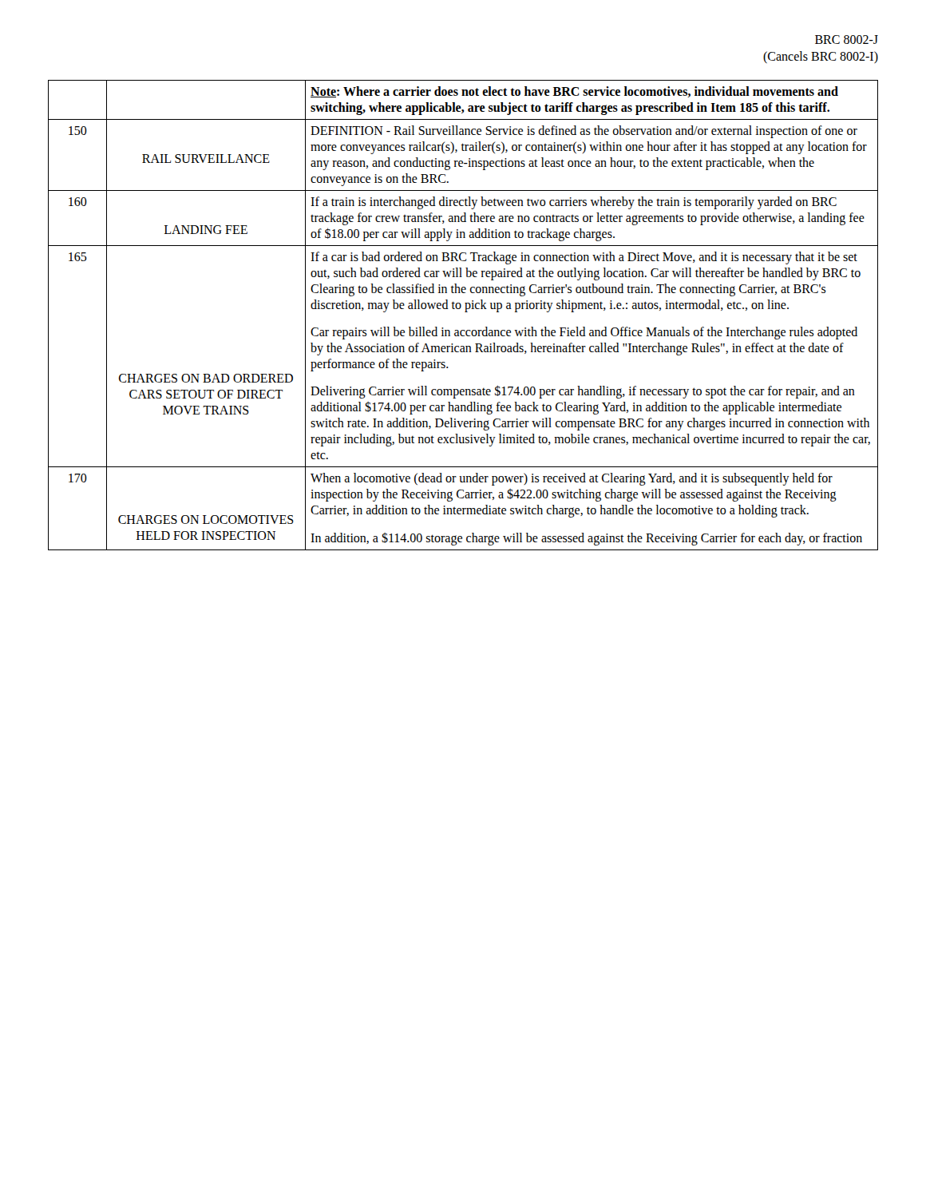BRC 8002-J
(Cancels BRC 8002-I)
| | | Note : Where a carrier does not elect to have BRC service locomotives, individual movements and switching, where applicable, are subject to tariff charges as prescribed in Item 185 of this tariff. |
| 150 | RAIL SURVEILLANCE | DEFINITION - Rail Surveillance Service is defined as the observation and/or external inspection of one or more conveyances railcar(s), trailer(s), or container(s) within one hour after it has stopped at any location for any reason, and conducting re-inspections at least once an hour, to the extent practicable, when the conveyance is on the BRC. |
| 160 | LANDING FEE | If a train is interchanged directly between two carriers whereby the train is temporarily yarded on BRC trackage for crew transfer, and there are no contracts or letter agreements to provide otherwise, a landing fee of $18.00 per car will apply in addition to trackage charges. |
| 165 | CHARGES ON BAD ORDERED CARS SETOUT OF DIRECT MOVE TRAINS | If a car is bad ordered on BRC Trackage in connection with a Direct Move, and it is necessary that it be set out, such bad ordered car will be repaired at the outlying location. Car will thereafter be handled by BRC to Clearing to be classified in the connecting Carrier's outbound train. The connecting Carrier, at BRC's discretion, may be allowed to pick up a priority shipment, i.e.: autos, intermodal, etc., on line. Car repairs will be billed in accordance with the Field and Office Manuals of the Interchange rules adopted by the Association of American Railroads, hereinafter called "Interchange Rules", in effect at the date of performance of the repairs. Delivering Carrier will compensate $174.00 per car handling, if necessary to spot the car for repair, and an additional $174.00 per car handling fee back to Clearing Yard, in addition to the applicable intermediate switch rate. In addition, Delivering Carrier will compensate BRC for any charges incurred in connection with repair including, but not exclusively limited to, mobile cranes, mechanical overtime incurred to repair the car, etc. |
| 170 | CHARGES ON LOCOMOTIVES HELD FOR INSPECTION | When a locomotive (dead or under power) is received at Clearing Yard, and it is subsequently held for inspection by the Receiving Carrier, a $422.00 switching charge will be assessed against the Receiving Carrier, in addition to the intermediate switch charge, to handle the locomotive to a holding track. In addition, a $114.00 storage charge will be assessed against the Receiving Carrier for each day, or fraction |